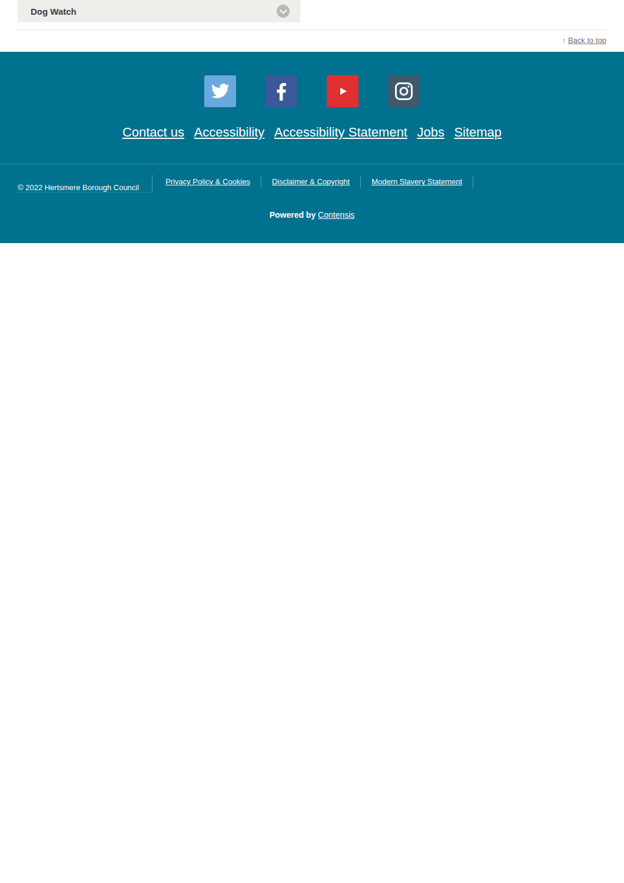Dog Watch
↑ Back to top
Contact us Accessibility Accessibility Statement Jobs Sitemap
© 2022 Hertsmere Borough Council
Privacy Policy & Cookies Disclaimer & Copyright Modern Slavery Statement
Powered by Contensis